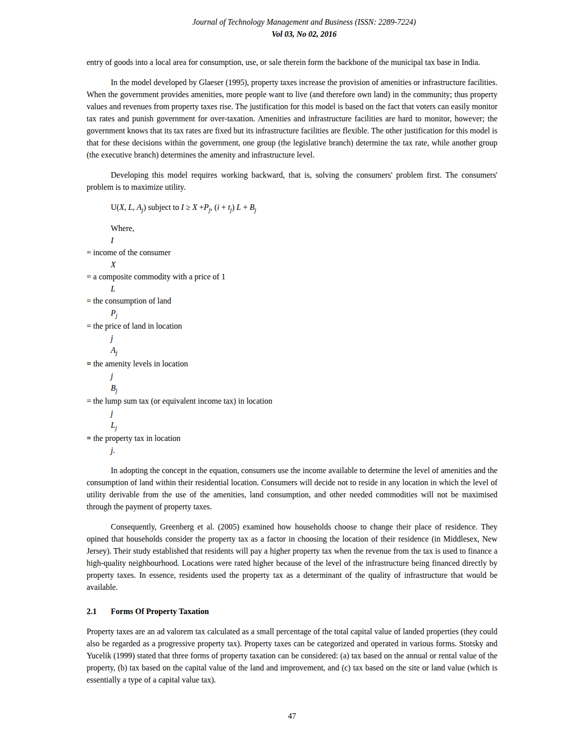Journal of Technology Management and Business (ISSN: 2289-7224)
Vol 03, No 02, 2016
entry of goods into a local area for consumption, use, or sale therein form the backbone of the municipal tax base in India.
In the model developed by Glaeser (1995), property taxes increase the provision of amenities or infrastructure facilities. When the government provides amenities, more people want to live (and therefore own land) in the community; thus property values and revenues from property taxes rise. The justification for this model is based on the fact that voters can easily monitor tax rates and punish government for over-taxation. Amenities and infrastructure facilities are hard to monitor, however; the government knows that its tax rates are fixed but its infrastructure facilities are flexible. The other justification for this model is that for these decisions within the government, one group (the legislative branch) determine the tax rate, while another group (the executive branch) determines the amenity and infrastructure level.
Developing this model requires working backward, that is, solving the consumers' problem first. The consumers' problem is to maximize utility.
U(X, L, Aj) subject to I ≥ X +Pj, (i + tj) L + Bj
Where, I = income of the consumer X = a composite commodity with a price of 1 L = the consumption of land Pj = the price of land in location j Aj = the amenity levels in location j Bj = the lump sum tax (or equivalent income tax) in location j Lj = the property tax in location j.
In adopting the concept in the equation, consumers use the income available to determine the level of amenities and the consumption of land within their residential location. Consumers will decide not to reside in any location in which the level of utility derivable from the use of the amenities, land consumption, and other needed commodities will not be maximised through the payment of property taxes.
Consequently, Greenberg et al. (2005) examined how households choose to change their place of residence. They opined that households consider the property tax as a factor in choosing the location of their residence (in Middlesex, New Jersey). Their study established that residents will pay a higher property tax when the revenue from the tax is used to finance a high-quality neighbourhood. Locations were rated higher because of the level of the infrastructure being financed directly by property taxes. In essence, residents used the property tax as a determinant of the quality of infrastructure that would be available.
2.1 Forms Of Property Taxation
Property taxes are an ad valorem tax calculated as a small percentage of the total capital value of landed properties (they could also be regarded as a progressive property tax). Property taxes can be categorized and operated in various forms. Stotsky and Yucelik (1999) stated that three forms of property taxation can be considered: (a) tax based on the annual or rental value of the property, (b) tax based on the capital value of the land and improvement, and (c) tax based on the site or land value (which is essentially a type of a capital value tax).
47